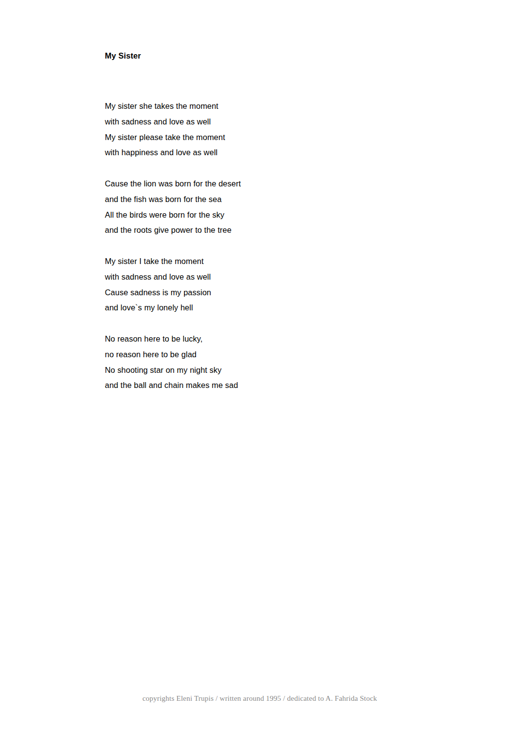My Sister
My sister she takes the moment
with sadness and love as well
My sister please take the moment
with happiness and love as well
Cause the lion was born for the desert
and the fish was born for the sea
All the birds were born for the sky
and the roots give power to the tree
My sister I take the moment
with sadness and love as well
Cause sadness is my passion
and love`s my lonely hell
No reason here to be lucky,
no reason here to be glad
No shooting star on my night sky
and the ball and chain makes me sad
copyrights Eleni Trupis / written around 1995 / dedicated to A. Fahrida Stock